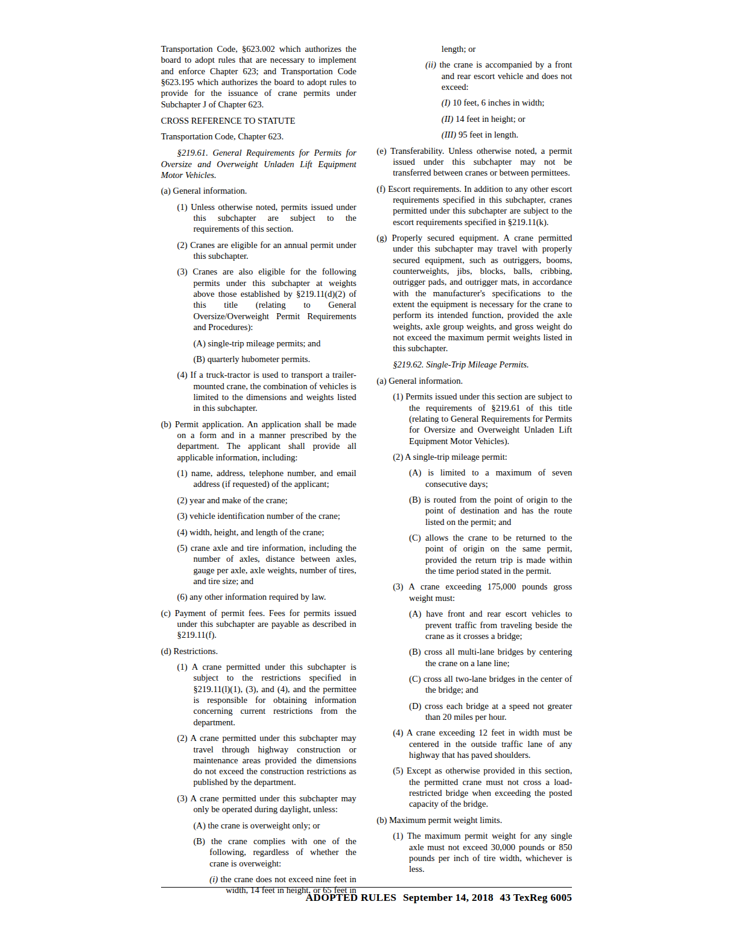Transportation Code, §623.002 which authorizes the board to adopt rules that are necessary to implement and enforce Chapter 623; and Transportation Code §623.195 which authorizes the board to adopt rules to provide for the issuance of crane permits under Subchapter J of Chapter 623.
CROSS REFERENCE TO STATUTE
Transportation Code, Chapter 623.
§219.61. General Requirements for Permits for Oversize and Overweight Unladen Lift Equipment Motor Vehicles.
(a) General information.
(1) Unless otherwise noted, permits issued under this subchapter are subject to the requirements of this section.
(2) Cranes are eligible for an annual permit under this subchapter.
(3) Cranes are also eligible for the following permits under this subchapter at weights above those established by §219.11(d)(2) of this title (relating to General Oversize/Overweight Permit Requirements and Procedures):
(A) single-trip mileage permits; and
(B) quarterly hubometer permits.
(4) If a truck-tractor is used to transport a trailer-mounted crane, the combination of vehicles is limited to the dimensions and weights listed in this subchapter.
(b) Permit application. An application shall be made on a form and in a manner prescribed by the department. The applicant shall provide all applicable information, including:
(1) name, address, telephone number, and email address (if requested) of the applicant;
(2) year and make of the crane;
(3) vehicle identification number of the crane;
(4) width, height, and length of the crane;
(5) crane axle and tire information, including the number of axles, distance between axles, gauge per axle, axle weights, number of tires, and tire size; and
(6) any other information required by law.
(c) Payment of permit fees. Fees for permits issued under this subchapter are payable as described in §219.11(f).
(d) Restrictions.
(1) A crane permitted under this subchapter is subject to the restrictions specified in §219.11(l)(1), (3), and (4), and the permittee is responsible for obtaining information concerning current restrictions from the department.
(2) A crane permitted under this subchapter may travel through highway construction or maintenance areas provided the dimensions do not exceed the construction restrictions as published by the department.
(3) A crane permitted under this subchapter may only be operated during daylight, unless:
(A) the crane is overweight only; or
(B) the crane complies with one of the following, regardless of whether the crane is overweight:
(i) the crane does not exceed nine feet in width, 14 feet in height, or 65 feet in length; or
(ii) the crane is accompanied by a front and rear escort vehicle and does not exceed:
(I) 10 feet, 6 inches in width;
(II) 14 feet in height; or
(III) 95 feet in length.
(e) Transferability. Unless otherwise noted, a permit issued under this subchapter may not be transferred between cranes or between permittees.
(f) Escort requirements. In addition to any other escort requirements specified in this subchapter, cranes permitted under this subchapter are subject to the escort requirements specified in §219.11(k).
(g) Properly secured equipment. A crane permitted under this subchapter may travel with properly secured equipment, such as outriggers, booms, counterweights, jibs, blocks, balls, cribbing, outrigger pads, and outrigger mats, in accordance with the manufacturer's specifications to the extent the equipment is necessary for the crane to perform its intended function, provided the axle weights, axle group weights, and gross weight do not exceed the maximum permit weights listed in this subchapter.
§219.62. Single-Trip Mileage Permits.
(a) General information.
(1) Permits issued under this section are subject to the requirements of §219.61 of this title (relating to General Requirements for Permits for Oversize and Overweight Unladen Lift Equipment Motor Vehicles).
(2) A single-trip mileage permit:
(A) is limited to a maximum of seven consecutive days;
(B) is routed from the point of origin to the point of destination and has the route listed on the permit; and
(C) allows the crane to be returned to the point of origin on the same permit, provided the return trip is made within the time period stated in the permit.
(3) A crane exceeding 175,000 pounds gross weight must:
(A) have front and rear escort vehicles to prevent traffic from traveling beside the crane as it crosses a bridge;
(B) cross all multi-lane bridges by centering the crane on a lane line;
(C) cross all two-lane bridges in the center of the bridge; and
(D) cross each bridge at a speed not greater than 20 miles per hour.
(4) A crane exceeding 12 feet in width must be centered in the outside traffic lane of any highway that has paved shoulders.
(5) Except as otherwise provided in this section, the permitted crane must not cross a load-restricted bridge when exceeding the posted capacity of the bridge.
(b) Maximum permit weight limits.
(1) The maximum permit weight for any single axle must not exceed 30,000 pounds or 850 pounds per inch of tire width, whichever is less.
ADOPTED RULES September 14, 2018 43 TexReg 6005